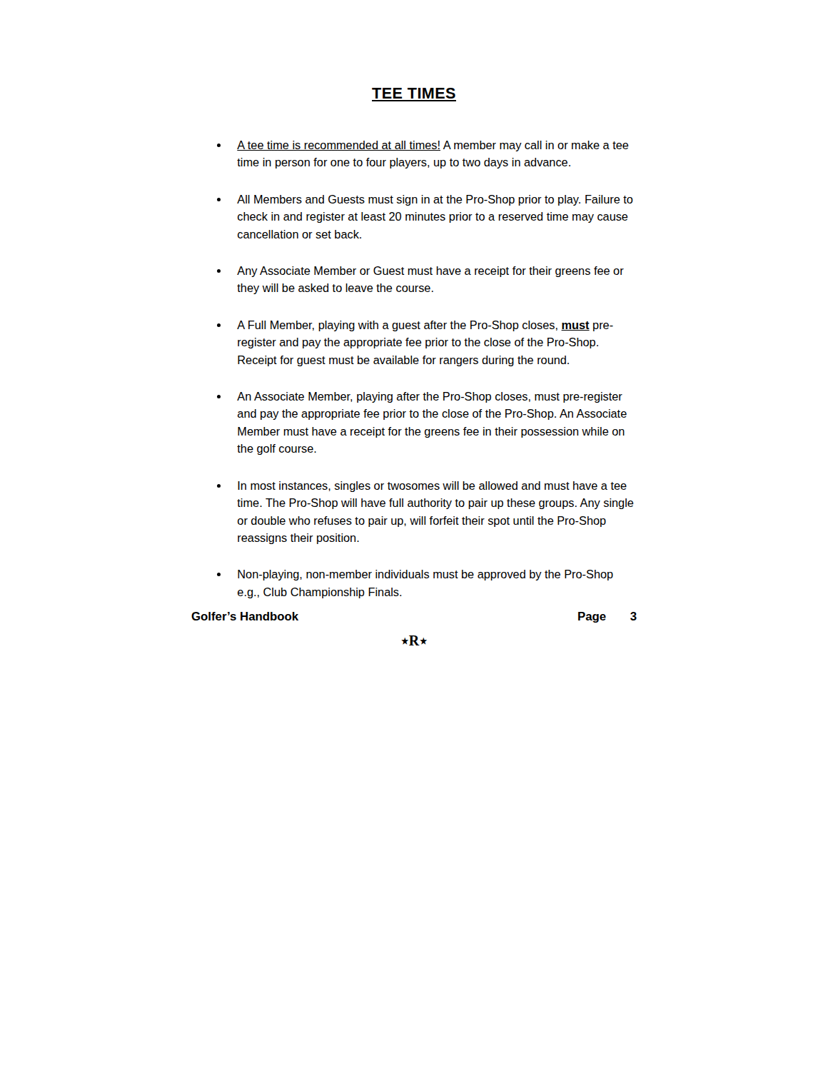TEE TIMES
A tee time is recommended at all times! A member may call in or make a tee time in person for one to four players, up to two days in advance.
All Members and Guests must sign in at the Pro-Shop prior to play. Failure to check in and register at least 20 minutes prior to a reserved time may cause cancellation or set back.
Any Associate Member or Guest must have a receipt for their greens fee or they will be asked to leave the course.
A Full Member, playing with a guest after the Pro-Shop closes, must pre-register and pay the appropriate fee prior to the close of the Pro-Shop. Receipt for guest must be available for rangers during the round.
An Associate Member, playing after the Pro-Shop closes, must pre-register and pay the appropriate fee prior to the close of the Pro-Shop. An Associate Member must have a receipt for the greens fee in their possession while on the golf course.
In most instances, singles or twosomes will be allowed and must have a tee time. The Pro-Shop will have full authority to pair up these groups. Any single or double who refuses to pair up, will forfeit their spot until the Pro-Shop reassigns their position.
Non-playing, non-member individuals must be approved by the Pro-Shop e.g., Club Championship Finals.
Golfer’s Handbook Page3
⋆R⋆